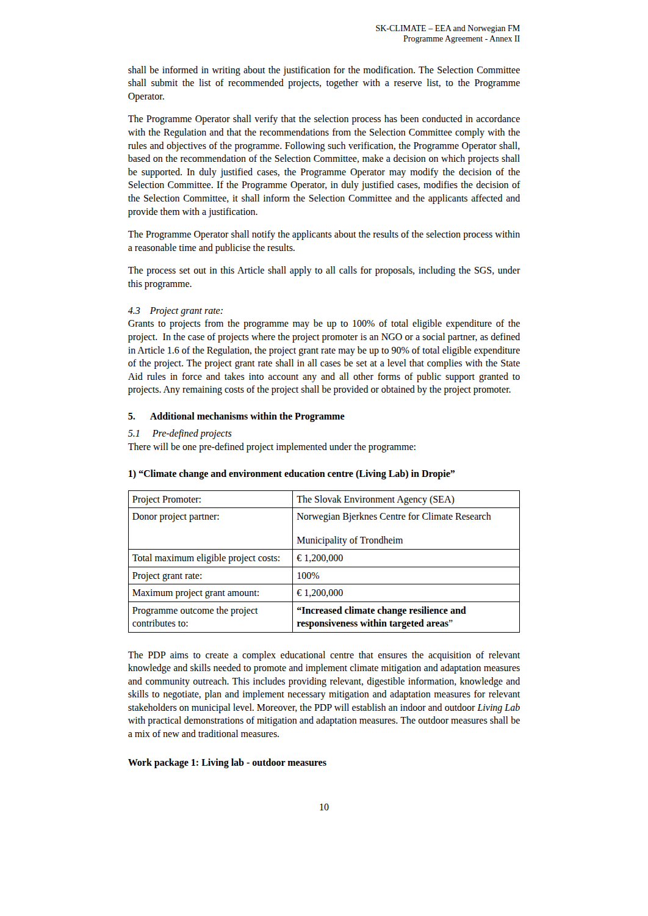SK-CLIMATE – EEA and Norwegian FM
Programme Agreement - Annex II
shall be informed in writing about the justification for the modification. The Selection Committee shall submit the list of recommended projects, together with a reserve list, to the Programme Operator.
The Programme Operator shall verify that the selection process has been conducted in accordance with the Regulation and that the recommendations from the Selection Committee comply with the rules and objectives of the programme. Following such verification, the Programme Operator shall, based on the recommendation of the Selection Committee, make a decision on which projects shall be supported. In duly justified cases, the Programme Operator may modify the decision of the Selection Committee. If the Programme Operator, in duly justified cases, modifies the decision of the Selection Committee, it shall inform the Selection Committee and the applicants affected and provide them with a justification.
The Programme Operator shall notify the applicants about the results of the selection process within a reasonable time and publicise the results.
The process set out in this Article shall apply to all calls for proposals, including the SGS, under this programme.
4.3 Project grant rate:
Grants to projects from the programme may be up to 100% of total eligible expenditure of the project. In the case of projects where the project promoter is an NGO or a social partner, as defined in Article 1.6 of the Regulation, the project grant rate may be up to 90% of total eligible expenditure of the project. The project grant rate shall in all cases be set at a level that complies with the State Aid rules in force and takes into account any and all other forms of public support granted to projects. Any remaining costs of the project shall be provided or obtained by the project promoter.
5. Additional mechanisms within the Programme
5.1 Pre-defined projects
There will be one pre-defined project implemented under the programme:
1) “Climate change and environment education centre (Living Lab) in Dropie”
| Project Promoter: | The Slovak Environment Agency (SEA) |
| Donor project partner: | Norwegian Bjerknes Centre for Climate Research Municipality of Trondheim |
| Total maximum eligible project costs: | € 1,200,000 |
| Project grant rate: | 100% |
| Maximum project grant amount: | € 1,200,000 |
| Programme outcome the project contributes to: | “Increased climate change resilience and responsiveness within targeted areas ” |
The PDP aims to create a complex educational centre that ensures the acquisition of relevant knowledge and skills needed to promote and implement climate mitigation and adaptation measures and community outreach. This includes providing relevant, digestible information, knowledge and skills to negotiate, plan and implement necessary mitigation and adaptation measures for relevant stakeholders on municipal level. Moreover, the PDP will establish an indoor and outdoor Living Lab with practical demonstrations of mitigation and adaptation measures. The outdoor measures shall be a mix of new and traditional measures.
Work package 1: Living lab - outdoor measures
10